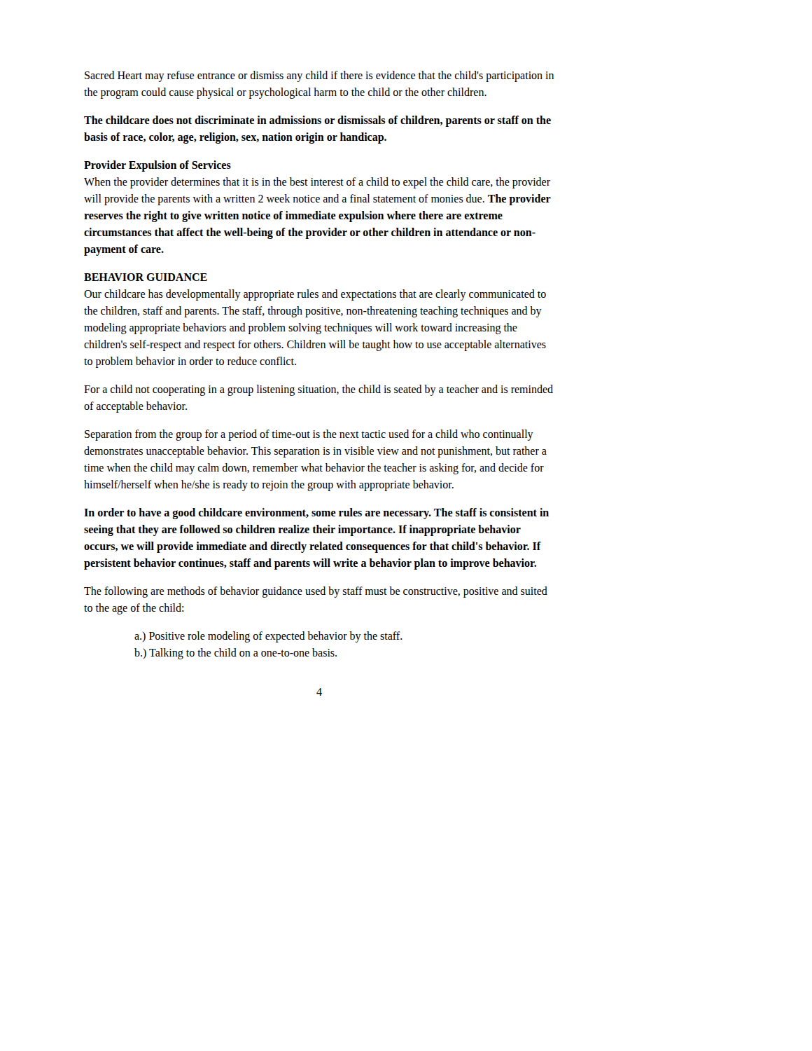Sacred Heart may refuse entrance or dismiss any child if there is evidence that the child's participation in the program could cause physical or psychological harm to the child or the other children.
The childcare does not discriminate in admissions or dismissals of children, parents or staff on the basis of race, color, age, religion, sex, nation origin or handicap.
Provider Expulsion of Services
When the provider determines that it is in the best interest of a child to expel the child care, the provider will provide the parents with a written 2 week notice and a final statement of monies due. The provider reserves the right to give written notice of immediate expulsion where there are extreme circumstances that affect the well-being of the provider or other children in attendance or non-payment of care.
BEHAVIOR GUIDANCE
Our childcare has developmentally appropriate rules and expectations that are clearly communicated to the children, staff and parents. The staff, through positive, non-threatening teaching techniques and by modeling appropriate behaviors and problem solving techniques will work toward increasing the children's self-respect and respect for others. Children will be taught how to use acceptable alternatives to problem behavior in order to reduce conflict.
For a child not cooperating in a group listening situation, the child is seated by a teacher and is reminded of acceptable behavior.
Separation from the group for a period of time-out is the next tactic used for a child who continually demonstrates unacceptable behavior. This separation is in visible view and not punishment, but rather a time when the child may calm down, remember what behavior the teacher is asking for, and decide for himself/herself when he/she is ready to rejoin the group with appropriate behavior.
In order to have a good childcare environment, some rules are necessary. The staff is consistent in seeing that they are followed so children realize their importance. If inappropriate behavior occurs, we will provide immediate and directly related consequences for that child's behavior. If persistent behavior continues, staff and parents will write a behavior plan to improve behavior.
The following are methods of behavior guidance used by staff must be constructive, positive and suited to the age of the child:
a.) Positive role modeling of expected behavior by the staff.
b.) Talking to the child on a one-to-one basis.
4